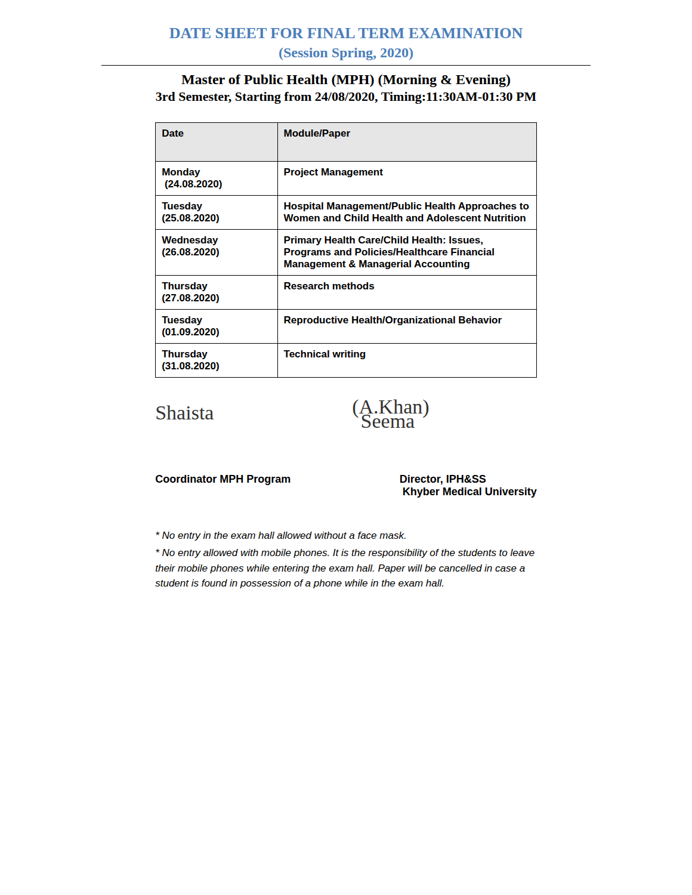DATE SHEET FOR FINAL TERM EXAMINATION (Session Spring, 2020)
Master of Public Health (MPH) (Morning & Evening)
3rd Semester, Starting from 24/08/2020, Timing:11:30AM-01:30 PM
| Date | Module/Paper |
| --- | --- |
| Monday (24.08.2020) | Project Management |
| Tuesday (25.08.2020) | Hospital Management/Public Health Approaches to Women and Child Health and Adolescent Nutrition |
| Wednesday (26.08.2020) | Primary Health Care/Child Health: Issues, Programs and Policies/Healthcare Financial Management & Managerial Accounting |
| Thursday (27.08.2020) | Research methods |
| Tuesday (01.09.2020) | Reproductive Health/Organizational Behavior |
| Thursday (31.08.2020) | Technical writing |
Shaista
(A.Khan) Seema
Coordinator MPH Program
Director, IPH&SS
Khyber Medical University
* No entry in the exam hall allowed without a face mask.
* No entry allowed with mobile phones. It is the responsibility of the students to leave their mobile phones while entering the exam hall. Paper will be cancelled in case a student is found in possession of a phone while in the exam hall.